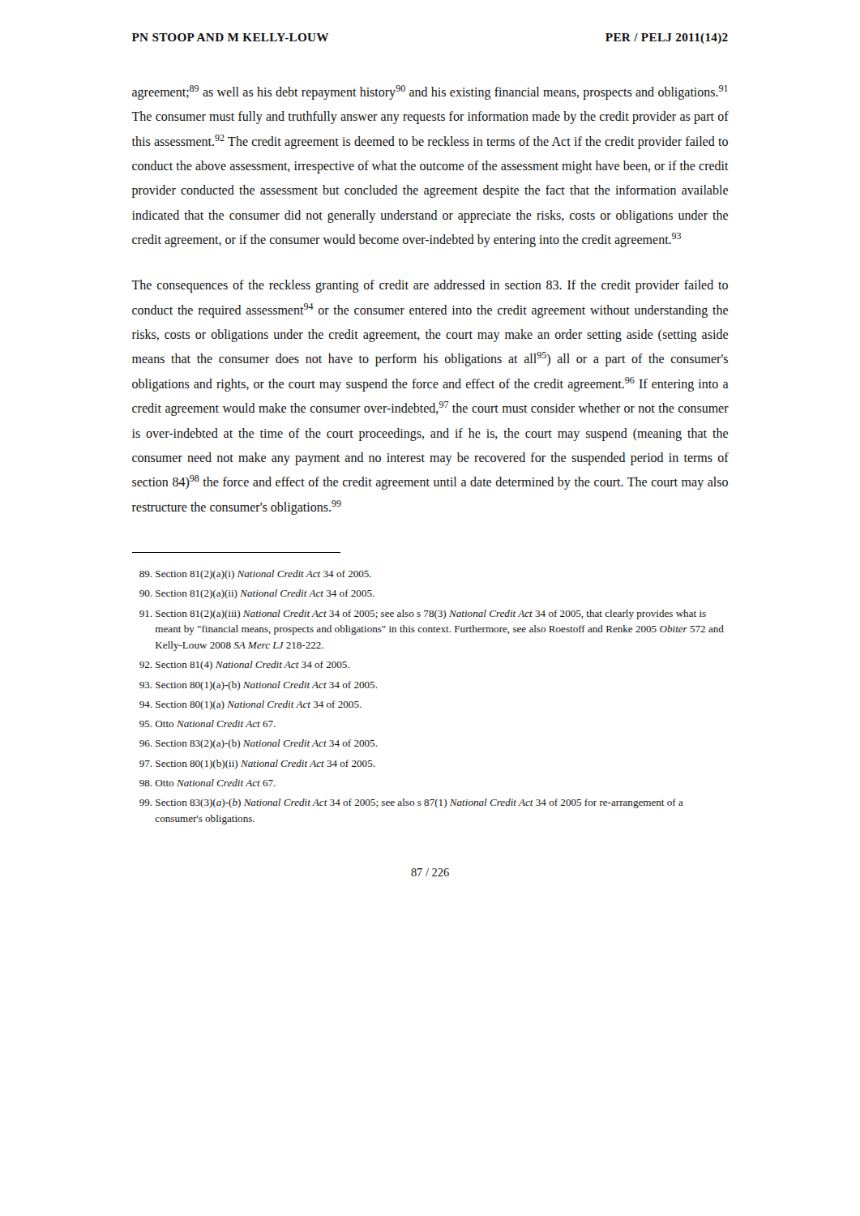PN STOOP AND M KELLY-LOUW PER / PELJ 2011(14)2
agreement;89 as well as his debt repayment history90 and his existing financial means, prospects and obligations.91 The consumer must fully and truthfully answer any requests for information made by the credit provider as part of this assessment.92 The credit agreement is deemed to be reckless in terms of the Act if the credit provider failed to conduct the above assessment, irrespective of what the outcome of the assessment might have been, or if the credit provider conducted the assessment but concluded the agreement despite the fact that the information available indicated that the consumer did not generally understand or appreciate the risks, costs or obligations under the credit agreement, or if the consumer would become over-indebted by entering into the credit agreement.93
The consequences of the reckless granting of credit are addressed in section 83. If the credit provider failed to conduct the required assessment94 or the consumer entered into the credit agreement without understanding the risks, costs or obligations under the credit agreement, the court may make an order setting aside (setting aside means that the consumer does not have to perform his obligations at all95) all or a part of the consumer's obligations and rights, or the court may suspend the force and effect of the credit agreement.96 If entering into a credit agreement would make the consumer over-indebted,97 the court must consider whether or not the consumer is over-indebted at the time of the court proceedings, and if he is, the court may suspend (meaning that the consumer need not make any payment and no interest may be recovered for the suspended period in terms of section 84)98 the force and effect of the credit agreement until a date determined by the court. The court may also restructure the consumer's obligations.99
Section 81(2)(a)(i) National Credit Act 34 of 2005.
Section 81(2)(a)(ii) National Credit Act 34 of 2005.
Section 81(2)(a)(iii) National Credit Act 34 of 2005; see also s 78(3) National Credit Act 34 of 2005, that clearly provides what is meant by "financial means, prospects and obligations" in this context. Furthermore, see also Roestoff and Renke 2005 Obiter 572 and Kelly-Louw 2008 SA Merc LJ 218-222.
Section 81(4) National Credit Act 34 of 2005.
Section 80(1)(a)-(b) National Credit Act 34 of 2005.
Section 80(1)(a) National Credit Act 34 of 2005.
Otto National Credit Act 67.
Section 83(2)(a)-(b) National Credit Act 34 of 2005.
Section 80(1)(b)(ii) National Credit Act 34 of 2005.
Otto National Credit Act 67.
Section 83(3)(a)-(b) National Credit Act 34 of 2005; see also s 87(1) National Credit Act 34 of 2005 for re-arrangement of a consumer's obligations.
87 / 226